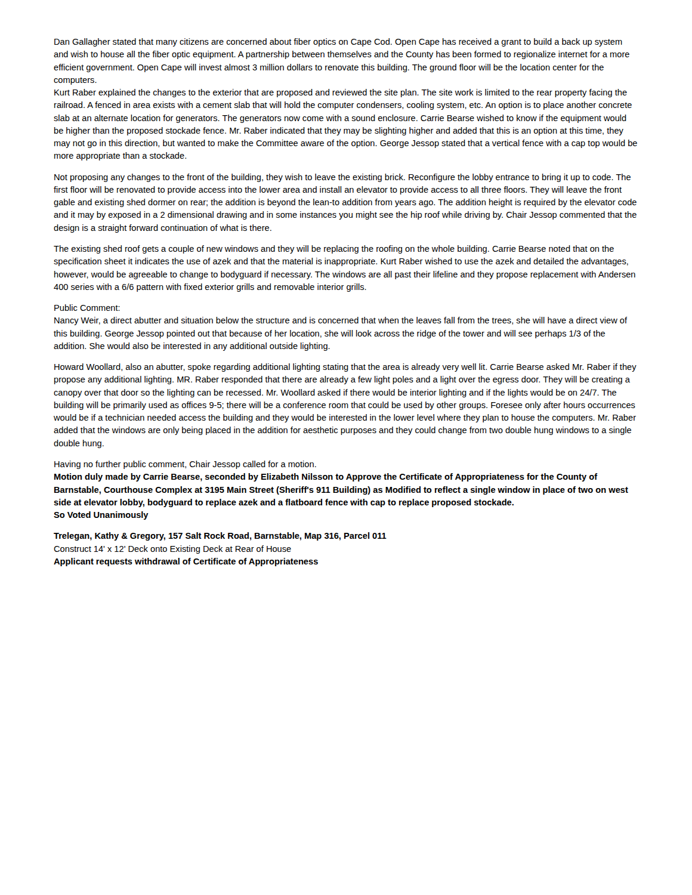Dan Gallagher stated that many citizens are concerned about fiber optics on Cape Cod. Open Cape has received a grant to build a back up system and wish to house all the fiber optic equipment. A partnership between themselves and the County has been formed to regionalize internet for a more efficient government. Open Cape will invest almost 3 million dollars to renovate this building. The ground floor will be the location center for the computers.
Kurt Raber explained the changes to the exterior that are proposed and reviewed the site plan. The site work is limited to the rear property facing the railroad. A fenced in area exists with a cement slab that will hold the computer condensers, cooling system, etc. An option is to place another concrete slab at an alternate location for generators. The generators now come with a sound enclosure. Carrie Bearse wished to know if the equipment would be higher than the proposed stockade fence. Mr. Raber indicated that they may be slighting higher and added that this is an option at this time, they may not go in this direction, but wanted to make the Committee aware of the option. George Jessop stated that a vertical fence with a cap top would be more appropriate than a stockade.
Not proposing any changes to the front of the building, they wish to leave the existing brick. Reconfigure the lobby entrance to bring it up to code. The first floor will be renovated to provide access into the lower area and install an elevator to provide access to all three floors. They will leave the front gable and existing shed dormer on rear; the addition is beyond the lean-to addition from years ago. The addition height is required by the elevator code and it may by exposed in a 2 dimensional drawing and in some instances you might see the hip roof while driving by. Chair Jessop commented that the design is a straight forward continuation of what is there.
The existing shed roof gets a couple of new windows and they will be replacing the roofing on the whole building. Carrie Bearse noted that on the specification sheet it indicates the use of azek and that the material is inappropriate. Kurt Raber wished to use the azek and detailed the advantages, however, would be agreeable to change to bodyguard if necessary. The windows are all past their lifeline and they propose replacement with Andersen 400 series with a 6/6 pattern with fixed exterior grills and removable interior grills.
Public Comment:
Nancy Weir, a direct abutter and situation below the structure and is concerned that when the leaves fall from the trees, she will have a direct view of this building. George Jessop pointed out that because of her location, she will look across the ridge of the tower and will see perhaps 1/3 of the addition. She would also be interested in any additional outside lighting.
Howard Woollard, also an abutter, spoke regarding additional lighting stating that the area is already very well lit. Carrie Bearse asked Mr. Raber if they propose any additional lighting. MR. Raber responded that there are already a few light poles and a light over the egress door. They will be creating a canopy over that door so the lighting can be recessed. Mr. Woollard asked if there would be interior lighting and if the lights would be on 24/7. The building will be primarily used as offices 9-5; there will be a conference room that could be used by other groups. Foresee only after hours occurrences would be if a technician needed access the building and they would be interested in the lower level where they plan to house the computers. Mr. Raber added that the windows are only being placed in the addition for aesthetic purposes and they could change from two double hung windows to a single double hung.
Having no further public comment, Chair Jessop called for a motion.
Motion duly made by Carrie Bearse, seconded by Elizabeth Nilsson to Approve the Certificate of Appropriateness for the County of Barnstable, Courthouse Complex at 3195 Main Street (Sheriff's 911 Building) as Modified to reflect a single window in place of two on west side at elevator lobby, bodyguard to replace azek and a flatboard fence with cap to replace proposed stockade.
So Voted Unanimously
Trelegan, Kathy & Gregory, 157 Salt Rock Road, Barnstable, Map 316, Parcel 011
Construct 14' x 12' Deck onto Existing Deck at Rear of House
Applicant requests withdrawal of Certificate of Appropriateness